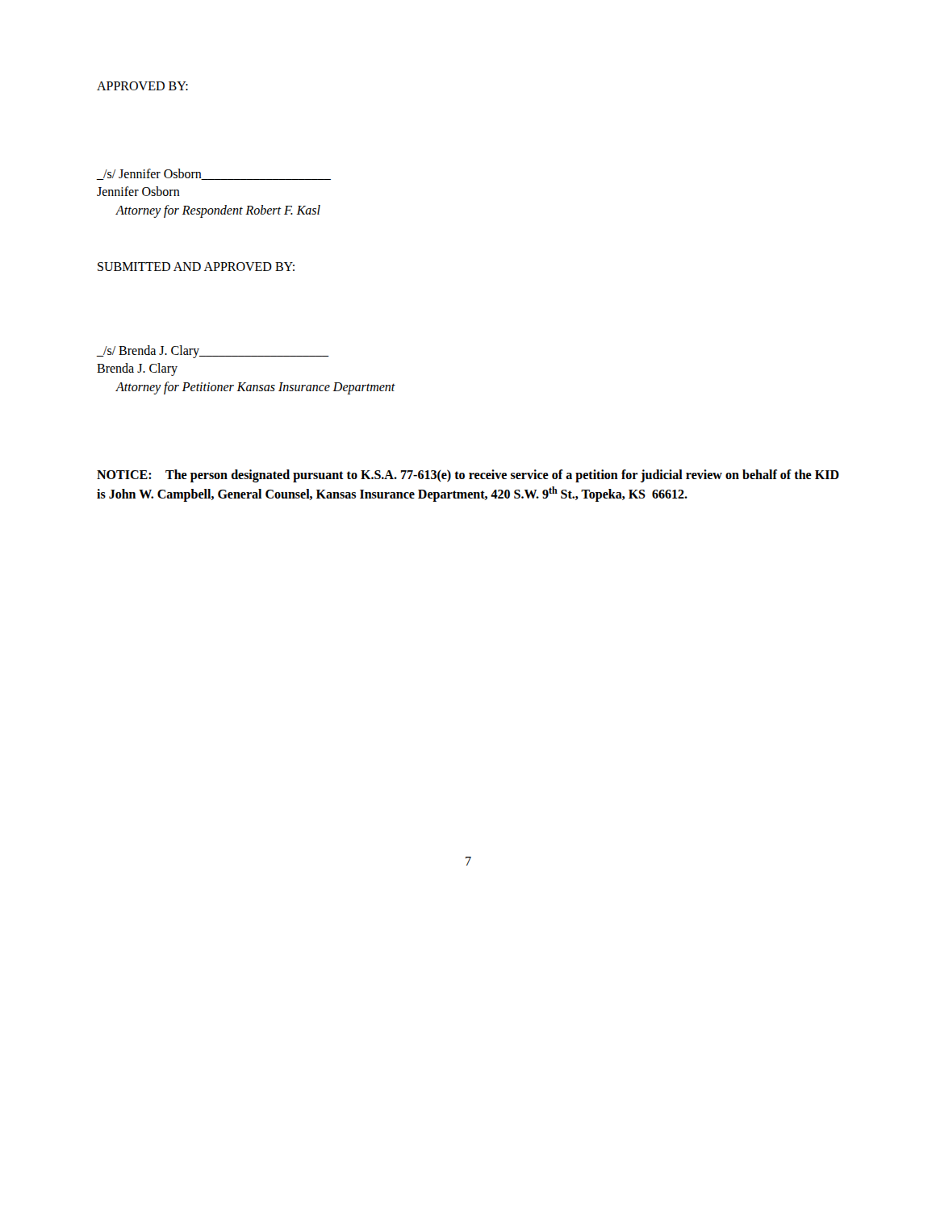APPROVED BY:
_/s/ Jennifer Osborn____________________
Jennifer Osborn
Attorney for Respondent Robert F. Kasl
SUBMITTED AND APPROVED BY:
_/s/ Brenda J. Clary____________________
Brenda J. Clary
Attorney for Petitioner Kansas Insurance Department
NOTICE: The person designated pursuant to K.S.A. 77-613(e) to receive service of a petition for judicial review on behalf of the KID is John W. Campbell, General Counsel, Kansas Insurance Department, 420 S.W. 9th St., Topeka, KS 66612.
7